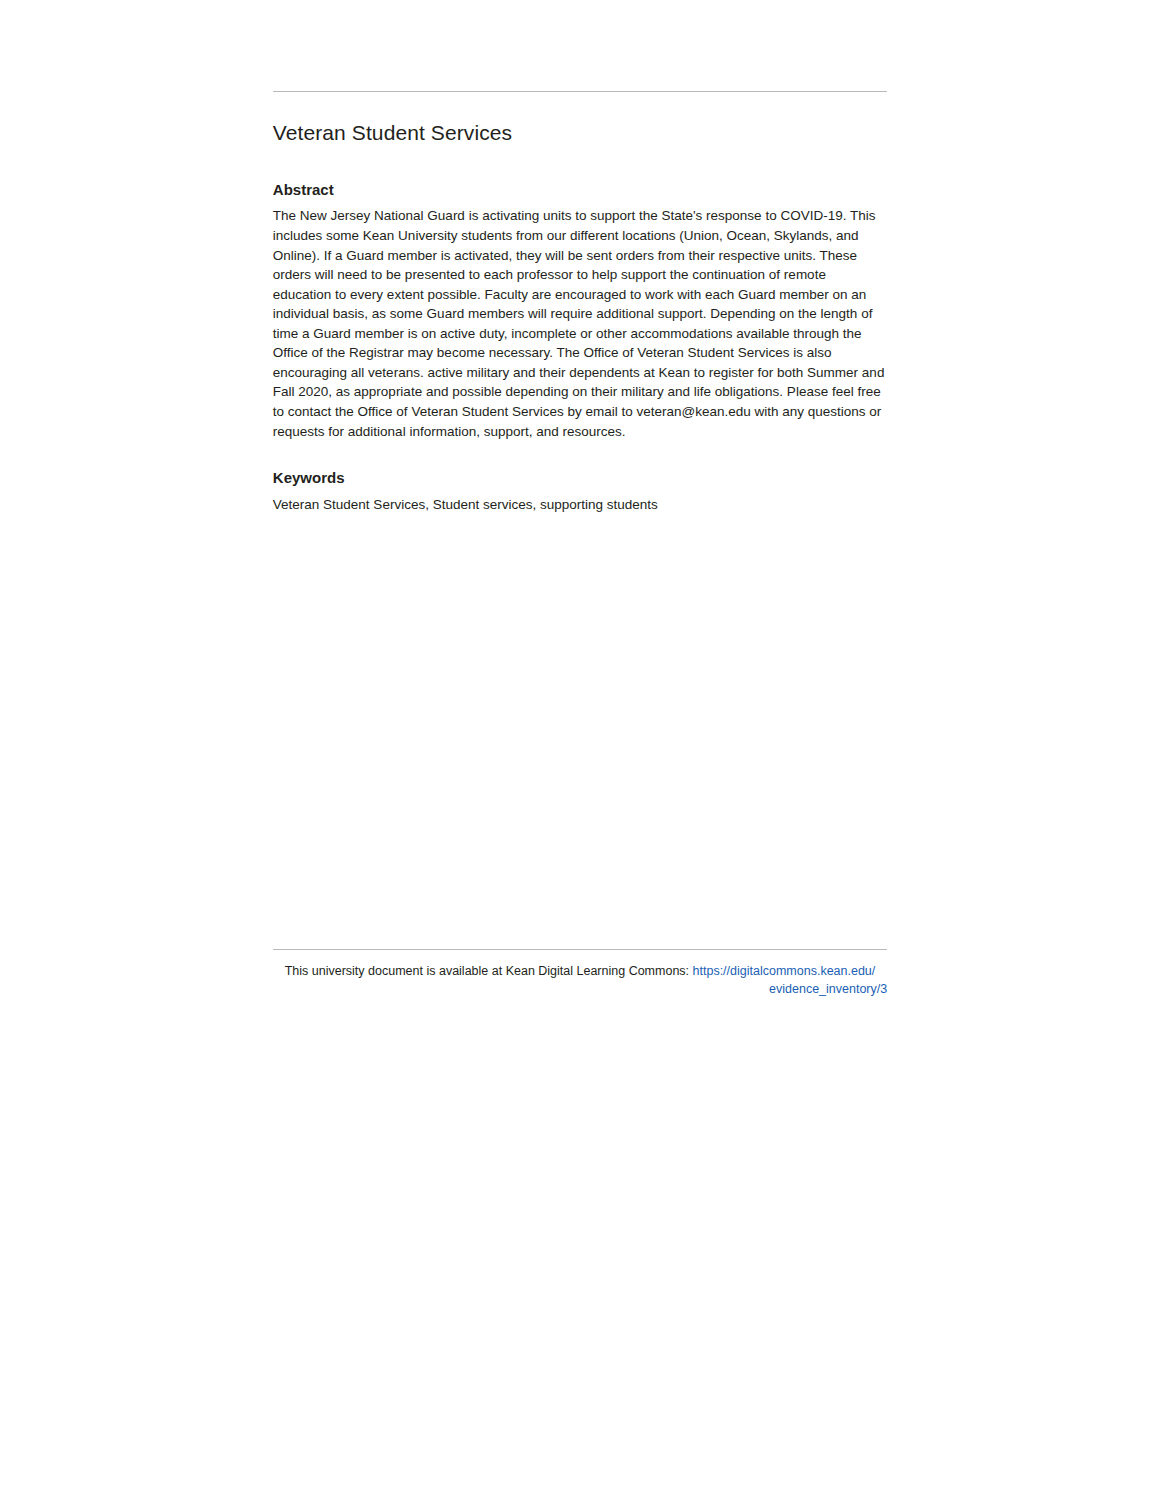Veteran Student Services
Abstract
The New Jersey National Guard is activating units to support the State's response to COVID-19. This includes some Kean University students from our different locations (Union, Ocean, Skylands, and Online). If a Guard member is activated, they will be sent orders from their respective units. These orders will need to be presented to each professor to help support the continuation of remote education to every extent possible. Faculty are encouraged to work with each Guard member on an individual basis, as some Guard members will require additional support. Depending on the length of time a Guard member is on active duty, incomplete or other accommodations available through the Office of the Registrar may become necessary. The Office of Veteran Student Services is also encouraging all veterans. active military and their dependents at Kean to register for both Summer and Fall 2020, as appropriate and possible depending on their military and life obligations. Please feel free to contact the Office of Veteran Student Services by email to veteran@kean.edu with any questions or requests for additional information, support, and resources.
Keywords
Veteran Student Services, Student services, supporting students
This university document is available at Kean Digital Learning Commons: https://digitalcommons.kean.edu/
evidence_inventory/3